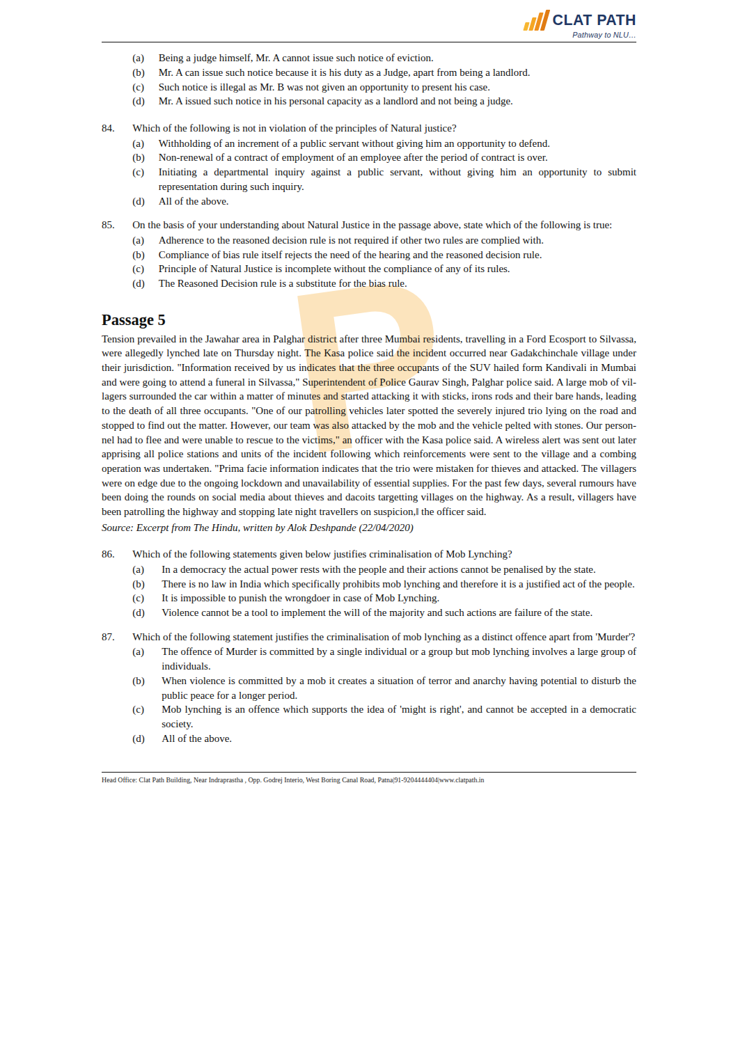P
CLAT PATH
Pathway to NLU…
(a) Being a judge himself, Mr. A cannot issue such notice of eviction.
(b) Mr. A can issue such notice because it is his duty as a Judge, apart from being a landlord.
(c) Such notice is illegal as Mr. B was not given an opportunity to present his case.
(d) Mr. A issued such notice in his personal capacity as a landlord and not being a judge.
84.
Which of the following is not in violation of the principles of Natural justice?
(a) Withholding of an increment of a public servant without giving him an opportunity to defend.
(b) Non-renewal of a contract of employment of an employee after the period of contract is over.
(c) Initiating a departmental inquiry against a public servant, without giving him an opportunity to submit representation during such inquiry.
(d) All of the above.
85.
On the basis of your understanding about Natural Justice in the passage above, state which of the following is true:
(a) Adherence to the reasoned decision rule is not required if other two rules are complied with.
(b) Compliance of bias rule itself rejects the need of the hearing and the reasoned decision rule.
(c) Principle of Natural Justice is incomplete without the compliance of any of its rules.
(d) The Reasoned Decision rule is a substitute for the bias rule.
Passage 5
Tension prevailed in the Jawahar area in Palghar district after three Mumbai residents, travelling in a Ford Ecosport to Silvassa, were allegedly lynched late on Thursday night. The Kasa police said the incident occurred near Gadakchinchale village under their jurisdiction. "Information received by us indicates that the three occupants of the SUV hailed form Kandivali in Mumbai and were going to attend a funeral in Silvassa," Superintendent of Police Gaurav Singh, Palghar police said. A large mob of villagers surrounded the car within a matter of minutes and started attacking it with sticks, irons rods and their bare hands, leading to the death of all three occupants. "One of our patrolling vehicles later spotted the severely injured trio lying on the road and stopped to find out the matter. However, our team was also attacked by the mob and the vehicle pelted with stones. Our personnel had to flee and were unable to rescue to the victims," an officer with the Kasa police said. A wireless alert was sent out later apprising all police stations and units of the incident following which reinforcements were sent to the village and a combing operation was undertaken. "Prima facie information indicates that the trio were mistaken for thieves and attacked. The villagers were on edge due to the ongoing lockdown and unavailability of essential supplies. For the past few days, several rumours have been doing the rounds on social media about thieves and dacoits targetting villages on the highway. As a result, villagers have been patrolling the highway and stopping late night travellers on suspicion,‖ the officer said.
Source: Excerpt from The Hindu, written by Alok Deshpande (22/04/2020)
86.
Which of the following statements given below justifies criminalisation of Mob Lynching?
(a) In a democracy the actual power rests with the people and their actions cannot be penalised by the state.
(b) There is no law in India which specifically prohibits mob lynching and therefore it is a justified act of the people.
(c) It is impossible to punish the wrongdoer in case of Mob Lynching.
(d) Violence cannot be a tool to implement the will of the majority and such actions are failure of the state.
87.
Which of the following statement justifies the criminalisation of mob lynching as a distinct offence apart from 'Murder'?
(a) The offence of Murder is committed by a single individual or a group but mob lynching involves a large group of individuals.
(b) When violence is committed by a mob it creates a situation of terror and anarchy having potential to disturb the public peace for a longer period.
(c) Mob lynching is an offence which supports the idea of 'might is right', and cannot be accepted in a democratic society.
(d) All of the above.
Head Office: Clat Path Building, Near Indraprastha , Opp. Godrej Interio, West Boring Canal Road, Patna|91-9204444404|www.clatpath.in